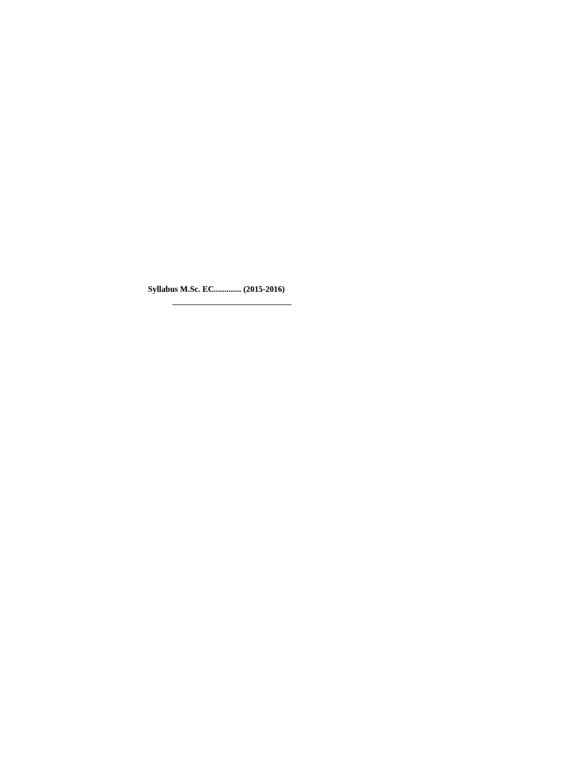Syllabus M.Sc. EC............. (2015-2016)